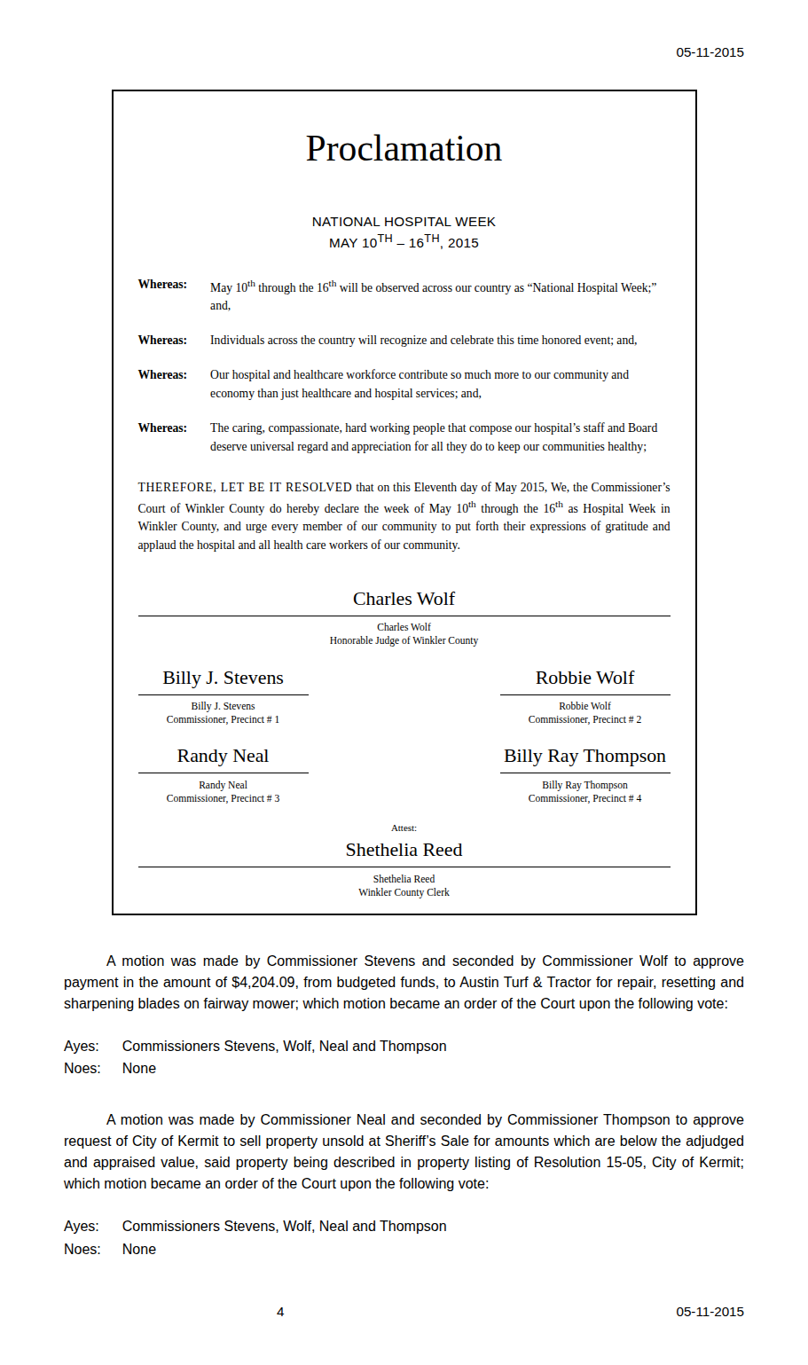05-11-2015
Proclamation
NATIONAL HOSPITAL WEEK
MAY 10TH – 16TH, 2015
| Whereas: | May 10 th through the 16 th will be observed across our country as “National Hospital Week;” and, |
| Whereas: | Individuals across the country will recognize and celebrate this time honored event; and, |
| Whereas: | Our hospital and healthcare workforce contribute so much more to our community and economy than just healthcare and hospital services; and, |
| Whereas: | The caring, compassionate, hard working people that compose our hospital’s staff and Board deserve universal regard and appreciation for all they do to keep our communities healthy; |
THEREFORE, LET BE IT RESOLVED that on this Eleventh day of May 2015, We, the Commissioner’s Court of Winkler County do hereby declare the week of May 10th through the 16th as Hospital Week in Winkler County, and urge every member of our community to put forth their expressions of gratitude and applaud the hospital and all health care workers of our community.
Charles Wolf Charles Wolf
Honorable Judge of Winkler County
Billy J. Stevens Billy J. Stevens
Commissioner, Precinct # 1
Robbie Wolf Robbie Wolf
Commissioner, Precinct # 2
Randy Neal Randy Neal
Commissioner, Precinct # 3
Billy Ray Thompson Billy Ray Thompson
Commissioner, Precinct # 4
Attest: Shethelia Reed Shethelia Reed
Winkler County Clerk
A motion was made by Commissioner Stevens and seconded by Commissioner Wolf to approve payment in the amount of $4,204.09, from budgeted funds, to Austin Turf & Tractor for repair, resetting and sharpening blades on fairway mower; which motion became an order of the Court upon the following vote:
| Ayes: | Commissioners Stevens, Wolf, Neal and Thompson |
| Noes: | None |
A motion was made by Commissioner Neal and seconded by Commissioner Thompson to approve request of City of Kermit to sell property unsold at Sheriff’s Sale for amounts which are below the adjudged and appraised value, said property being described in property listing of Resolution 15-05, City of Kermit; which motion became an order of the Court upon the following vote:
| Ayes: | Commissioners Stevens, Wolf, Neal and Thompson |
| Noes: | None |
4 05-11-2015